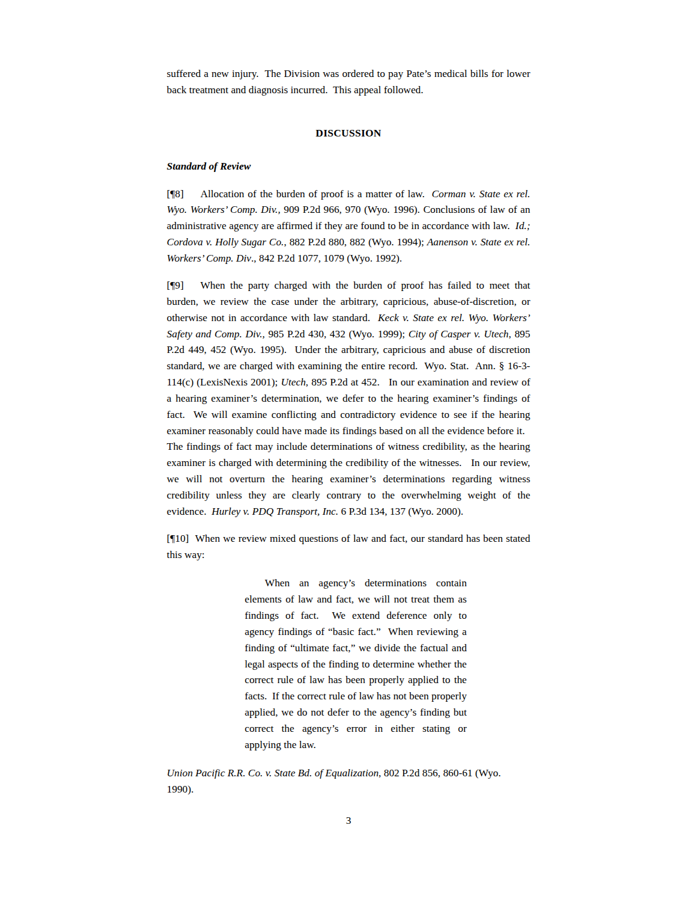suffered a new injury. The Division was ordered to pay Pate’s medical bills for lower back treatment and diagnosis incurred. This appeal followed.
DISCUSSION
Standard of Review
[¶8] Allocation of the burden of proof is a matter of law. Corman v. State ex rel. Wyo. Workers’ Comp. Div., 909 P.2d 966, 970 (Wyo. 1996). Conclusions of law of an administrative agency are affirmed if they are found to be in accordance with law. Id.; Cordova v. Holly Sugar Co., 882 P.2d 880, 882 (Wyo. 1994); Aanenson v. State ex rel. Workers’ Comp. Div., 842 P.2d 1077, 1079 (Wyo. 1992).
[¶9] When the party charged with the burden of proof has failed to meet that burden, we review the case under the arbitrary, capricious, abuse-of-discretion, or otherwise not in accordance with law standard. Keck v. State ex rel. Wyo. Workers’ Safety and Comp. Div., 985 P.2d 430, 432 (Wyo. 1999); City of Casper v. Utech, 895 P.2d 449, 452 (Wyo. 1995). Under the arbitrary, capricious and abuse of discretion standard, we are charged with examining the entire record. Wyo. Stat. Ann. § 16-3-114(c) (LexisNexis 2001); Utech, 895 P.2d at 452. In our examination and review of a hearing examiner’s determination, we defer to the hearing examiner’s findings of fact. We will examine conflicting and contradictory evidence to see if the hearing examiner reasonably could have made its findings based on all the evidence before it. The findings of fact may include determinations of witness credibility, as the hearing examiner is charged with determining the credibility of the witnesses. In our review, we will not overturn the hearing examiner’s determinations regarding witness credibility unless they are clearly contrary to the overwhelming weight of the evidence. Hurley v. PDQ Transport, Inc. 6 P.3d 134, 137 (Wyo. 2000).
[¶10] When we review mixed questions of law and fact, our standard has been stated this way:
When an agency’s determinations contain elements of law and fact, we will not treat them as findings of fact. We extend deference only to agency findings of “basic fact.” When reviewing a finding of “ultimate fact,” we divide the factual and legal aspects of the finding to determine whether the correct rule of law has been properly applied to the facts. If the correct rule of law has not been properly applied, we do not defer to the agency’s finding but correct the agency’s error in either stating or applying the law.
Union Pacific R.R. Co. v. State Bd. of Equalization, 802 P.2d 856, 860-61 (Wyo. 1990).
3